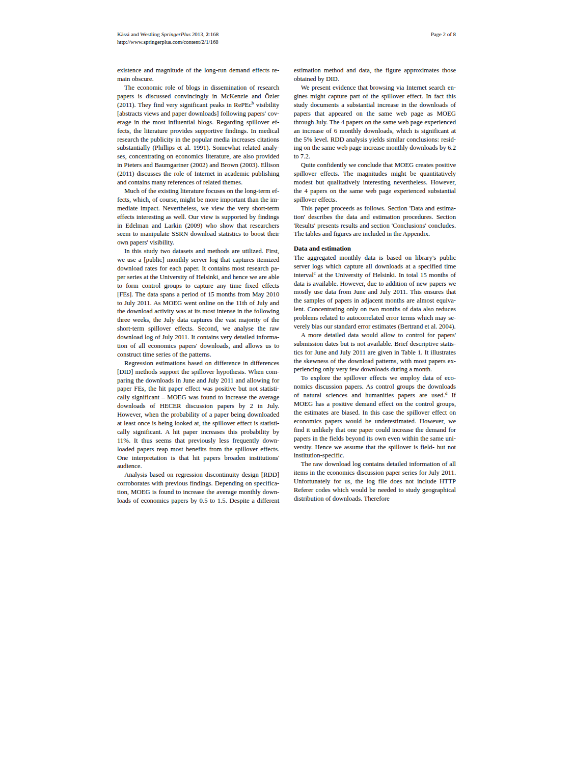Kässi and Westling SpringerPlus 2013, 2:168
http://www.springerplus.com/content/2/1/168
Page 2 of 8
existence and magnitude of the long-run demand effects remain obscure.
The economic role of blogs in dissemination of research papers is discussed convincingly in McKenzie and Özler (2011). They find very significant peaks in RePEcb visibility [abstracts views and paper downloads] following papers' coverage in the most influential blogs. Regarding spillover effects, the literature provides supportive findings. In medical research the publicity in the popular media increases citations substantially (Phillips et al. 1991). Somewhat related analyses, concentrating on economics literature, are also provided in Pieters and Baumgartner (2002) and Brown (2003). Ellison (2011) discusses the role of Internet in academic publishing and contains many references of related themes.
Much of the existing literature focuses on the long-term effects, which, of course, might be more important than the immediate impact. Nevertheless, we view the very short-term effects interesting as well. Our view is supported by findings in Edelman and Larkin (2009) who show that researchers seem to manipulate SSRN download statistics to boost their own papers' visibility.
In this study two datasets and methods are utilized. First, we use a [public] monthly server log that captures itemized download rates for each paper. It contains most research paper series at the University of Helsinki, and hence we are able to form control groups to capture any time fixed effects [FEs]. The data spans a period of 15 months from May 2010 to July 2011. As MOEG went online on the 11th of July and the download activity was at its most intense in the following three weeks, the July data captures the vast majority of the short-term spillover effects. Second, we analyse the raw download log of July 2011. It contains very detailed information of all economics papers' downloads, and allows us to construct time series of the patterns.
Regression estimations based on difference in differences [DID] methods support the spillover hypothesis. When comparing the downloads in June and July 2011 and allowing for paper FEs, the hit paper effect was positive but not statistically significant – MOEG was found to increase the average downloads of HECER discussion papers by 2 in July. However, when the probability of a paper being downloaded at least once is being looked at, the spillover effect is statistically significant. A hit paper increases this probability by 11%. It thus seems that previously less frequently downloaded papers reap most benefits from the spillover effects. One interpretation is that hit papers broaden institutions' audience.
Analysis based on regression discontinuity design [RDD] corroborates with previous findings. Depending on specification, MOEG is found to increase the average monthly downloads of economics papers by 0.5 to 1.5. Despite a different estimation method and data, the figure approximates those obtained by DID.
We present evidence that browsing via Internet search engines might capture part of the spillover effect. In fact this study documents a substantial increase in the downloads of papers that appeared on the same web page as MOEG through July. The 4 papers on the same web page experienced an increase of 6 monthly downloads, which is significant at the 5% level. RDD analysis yields similar conclusions: residing on the same web page increase monthly downloads by 6.2 to 7.2.
Quite confidently we conclude that MOEG creates positive spillover effects. The magnitudes might be quantitatively modest but qualitatively interesting nevertheless. However, the 4 papers on the same web page experienced substantial spillover effects.
This paper proceeds as follows. Section 'Data and estimation' describes the data and estimation procedures. Section 'Results' presents results and section 'Conclusions' concludes. The tables and figures are included in the Appendix.
Data and estimation
The aggregated monthly data is based on library's public server logs which capture all downloads at a specified time intervalc at the University of Helsinki. In total 15 months of data is available. However, due to addition of new papers we mostly use data from June and July 2011. This ensures that the samples of papers in adjacent months are almost equivalent. Concentrating only on two months of data also reduces problems related to autocorrelated error terms which may severely bias our standard error estimates (Bertrand et al. 2004).
A more detailed data would allow to control for papers' submission dates but is not available. Brief descriptive statistics for June and July 2011 are given in Table 1. It illustrates the skewness of the download patterns, with most papers experiencing only very few downloads during a month.
To explore the spillover effects we employ data of economics discussion papers. As control groups the downloads of natural sciences and humanities papers are used.d If MOEG has a positive demand effect on the control groups, the estimates are biased. In this case the spillover effect on economics papers would be underestimated. However, we find it unlikely that one paper could increase the demand for papers in the fields beyond its own even within the same university. Hence we assume that the spillover is field- but not institution-specific.
The raw download log contains detailed information of all items in the economics discussion paper series for July 2011. Unfortunately for us, the log file does not include HTTP Referer codes which would be needed to study geographical distribution of downloads. Therefore